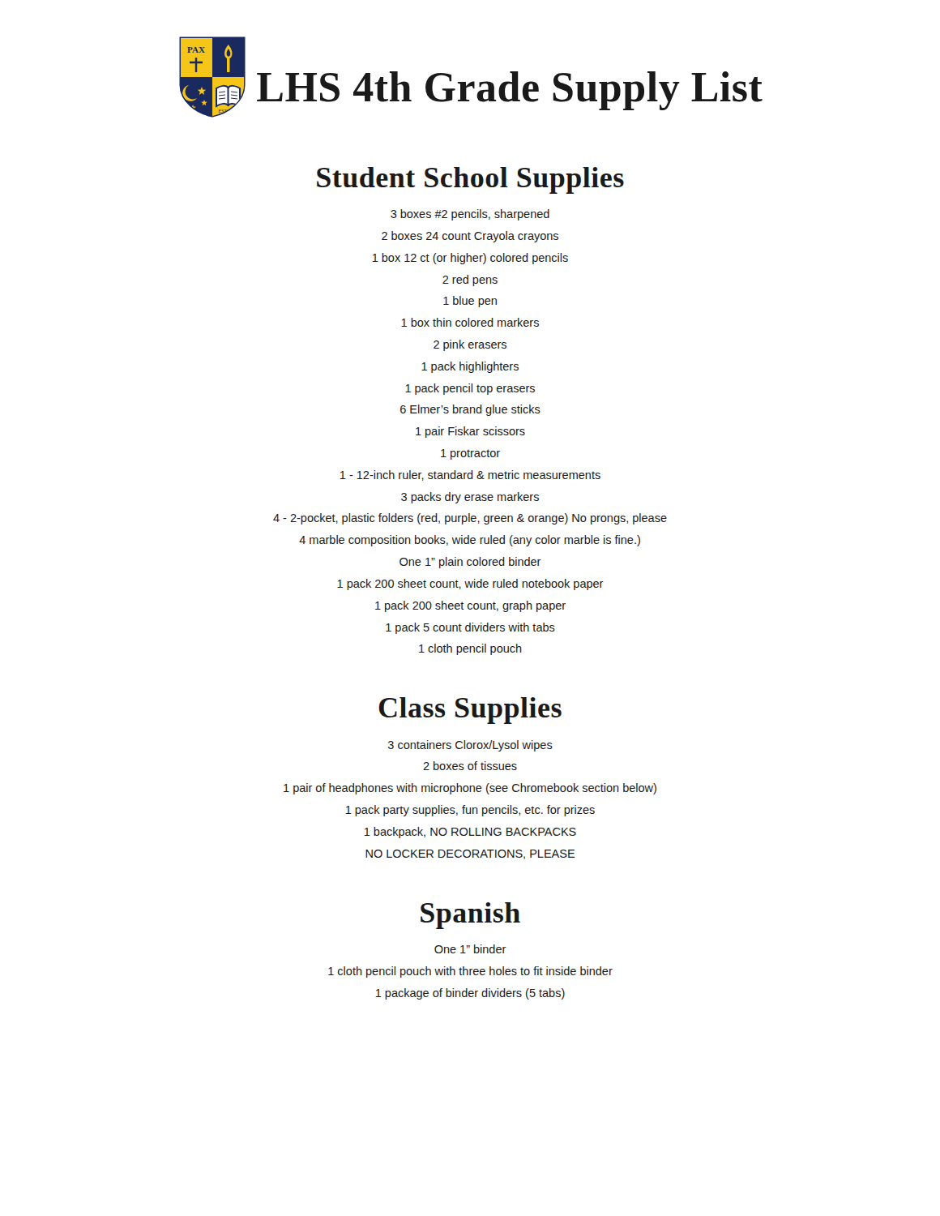PAX EST 1932
LHS 4th Grade Supply List
Student School Supplies
3 boxes #2 pencils, sharpened
2 boxes 24 count Crayola crayons
1 box 12 ct (or higher) colored pencils
2 red pens
1 blue pen
1 box thin colored markers
2 pink erasers
1 pack highlighters
1 pack pencil top erasers
6 Elmer’s brand glue sticks
1 pair Fiskar scissors
1 protractor
1 - 12-inch ruler, standard & metric measurements
3 packs dry erase markers
4 - 2-pocket, plastic folders (red, purple, green & orange) No prongs, please
4 marble composition books, wide ruled (any color marble is fine.)
One 1” plain colored binder
1 pack 200 sheet count, wide ruled notebook paper
1 pack 200 sheet count, graph paper
1 pack 5 count dividers with tabs
1 cloth pencil pouch
Class Supplies
3 containers Clorox/Lysol wipes
2 boxes of tissues
1 pair of headphones with microphone (see Chromebook section below)
1 pack party supplies, fun pencils, etc. for prizes
1 backpack, no rolling backpacks
no locker decorations, please
Spanish
One 1” binder
1 cloth pencil pouch with three holes to fit inside binder
1 package of binder dividers (5 tabs)